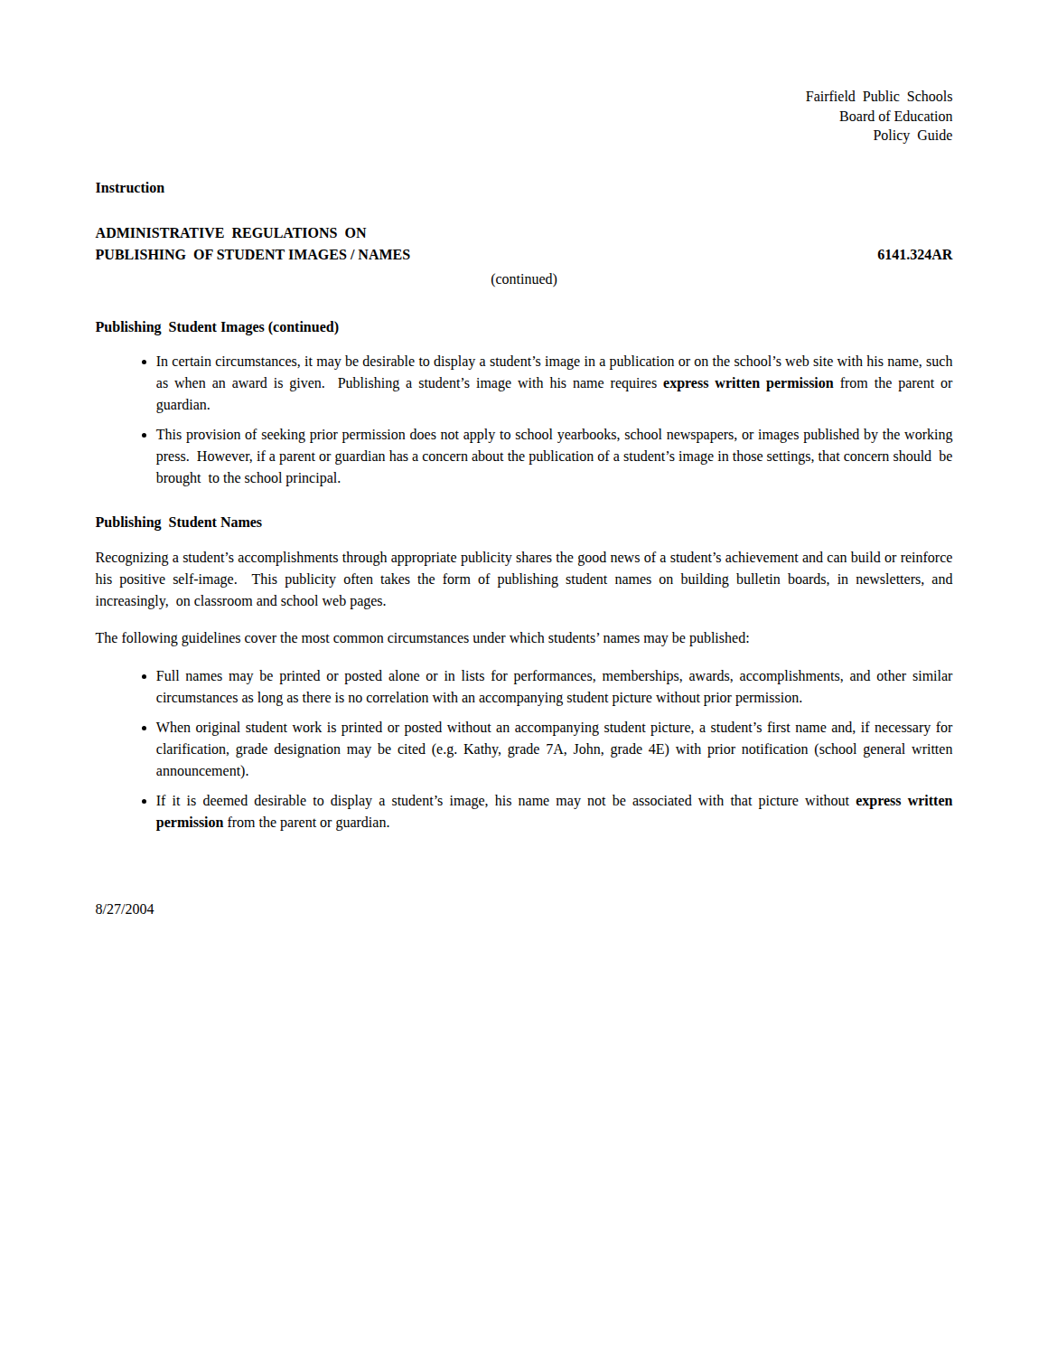Fairfield Public Schools
Board of Education
Policy Guide
Instruction
ADMINISTRATIVE REGULATIONS ON
PUBLISHING OF STUDENT IMAGES / NAMES 6141.324AR
(continued)
Publishing Student Images (continued)
In certain circumstances, it may be desirable to display a student’s image in a publication or on the school’s web site with his name, such as when an award is given. Publishing a student’s image with his name requires express written permission from the parent or guardian.
This provision of seeking prior permission does not apply to school yearbooks, school newspapers, or images published by the working press. However, if a parent or guardian has a concern about the publication of a student’s image in those settings, that concern should be brought to the school principal.
Publishing Student Names
Recognizing a student’s accomplishments through appropriate publicity shares the good news of a student’s achievement and can build or reinforce his positive self-image. This publicity often takes the form of publishing student names on building bulletin boards, in newsletters, and increasingly, on classroom and school web pages.
The following guidelines cover the most common circumstances under which students’ names may be published:
Full names may be printed or posted alone or in lists for performances, memberships, awards, accomplishments, and other similar circumstances as long as there is no correlation with an accompanying student picture without prior permission.
When original student work is printed or posted without an accompanying student picture, a student’s first name and, if necessary for clarification, grade designation may be cited (e.g. Kathy, grade 7A, John, grade 4E) with prior notification (school general written announcement).
If it is deemed desirable to display a student’s image, his name may not be associated with that picture without express written permission from the parent or guardian.
8/27/2004